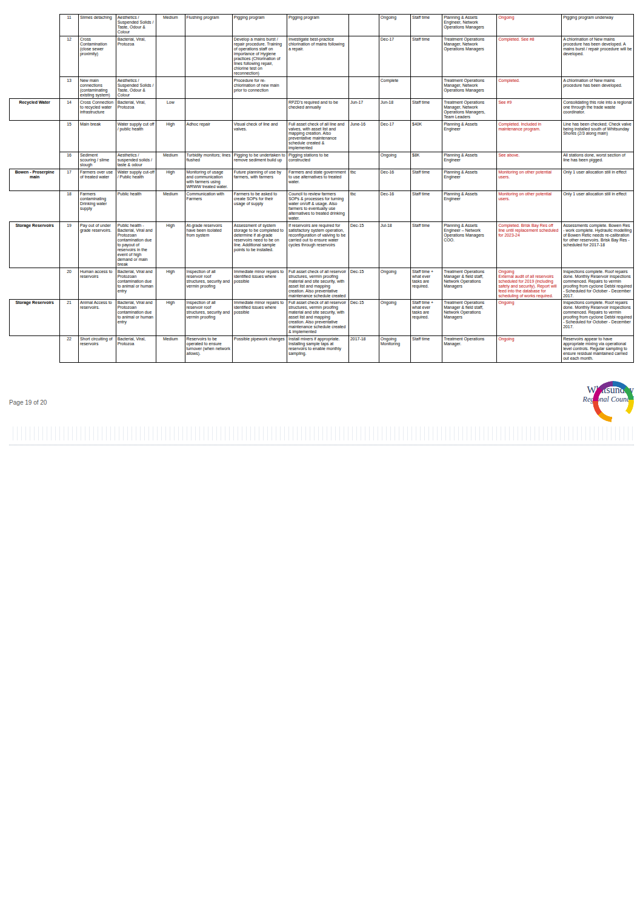| | 11 | Slimes detaching | Aesthetics / Suspended Solids / Taste, Odour & Colour | Medium | Flushing program | Pigging program | Pigging program | | Ongoing | Staff time | Planning & Assets Engineer, Network Operations Managers | Ongoing | Pigging program underway |
| | 12 | Cross Contamination (close sewer proximity) | Bacterial, Viral, Protozoa | | | Develop a mains burst / repair procedure. Training of operations staff on importance of Hygiene practices (Chlorination of lines following repair, chlorine test on reconnection) | Investigate best-practice chlorination of mains following a repair. | | Dec-17 | Staff time | Treatment Operations Manager, Network Operations Managers | Completed. See #8 | A chlorination of New mains procedure has been developed. A mains burst / repair procedure will be developed. |
| | 13 | New main connections (contaminating existing system) | Aesthetics / Suspended Solids / Taste, Odour & Colour | | | Procedure for re-chlorination of new main prior to connection | | | Complete | | Treatment Operations Manager, Network Operations Managers | Completed. | A chlorination of New mains procedure has been developed. |
| Recycled Water | 14 | Cross Connection to recycled water infrastructure | Bacterial, Viral, Protozoa | Low | | | RPZD's required and to be checked annually | Jun-17 | Jun-18 | Staff time | Treatment Operations Manager, Network Operations Managers, Team Leaders | See #9 | Consolidating this role into a regional one through the trade waste coordinator. |
| | 15 | Main break | Water supply cut off / public health | High | Adhoc repair | Visual check of line and valves. | Full asset check of all line and valves, with asset list and mapping creation. Also preventative maintenance schedule created & implemented | June-16 | Dec-17 | $40K | Planning & Assets Engineer | Completed. Included in maintenance program. | Line has been checked; Check valve being installed south of Whitsunday Shores (2/3 along main) |
| | 16 | Sediment scouring / slime slough | Aesthetics / suspended solids / taste & odour | Medium | Turbidity monitors; lines flushed | Pigging to be undertaken to remove sediment build up | Pigging stations to be constructed | | Ongoing | $8K | Planning & Assets Engineer | See above. | All stations done, worst section of line has been pigged. |
| Bowen - Proserpine main | 17 | Farmers over use of treated water | Water supply cut-off / Public health | High | Monitoring of usage and communication with farmers using WRWW treated water. | Future planning of use by farmers, with farmers | Farmers and state government to use alternatives to treated water. | tbc | Dec-16 | Staff time | Planning & Assets Engineer | Monitoring on other potential users. | Only 1 user allocation still in effect |
| | 18 | Farmers contaminating Drinking water supply | Public health | Medium | Communication with Farmers | Farmers to be asked to create SOPs for their usage of supply | Council to review farmers SOPs & processes for turning water on/off & usage. Also farmers to eventually use alternatives to treated drinking water. | tbc | Dec-16 | Staff time | Planning & Assets Engineer | Monitoring on other potential users. | Only 1 user allocation still in effect |
| Storage Reservoirs | 19 | Pay out of under grade reservoirs. | Public health - Bacterial, Viral and Protozoan contamination due to payout of reservoirs in the event of high demand or main break | High | At-grade reservoirs have been isolated from system | Assessment of system storage to be completed to determine if at-grade reservoirs need to be on line. Additional sample points to be installed. | If reservoirs are required for satisfactory system operation, reconfiguration of valving to be carried out to ensure water cycles through reservoirs | Dec-15 | Jul-18 | Staff time | Planning & Assets Engineer – Network Operations Managers COO. | Completed. Brisk Bay Res off line until replacement scheduled for 2023-24 | Assessments complete. Bowen Res - work complete. Hydraulic modelling of Bowen Retic needs re-calibration for other reservoirs. Brisk Bay Res - scheduled for 2017-18 |
| | 20 | Human access to reservoirs | Bacterial, Viral and Protozoan contamination due to animal or human entry | High | Inspection of all reservoir roof structures, security and vermin proofing | Immediate minor repairs to identified issues where possible | Full asset check of all reservoir structures, vermin proofing material and site security, with asset list and mapping creation. Also preventative maintenance schedule created | Dec-15 | Ongoing | Staff time + what ever tasks are required. | Treatment Operations Manager & field staff, Network Operations Managers | Ongoing External audit of all reservoirs scheduled for 2019 (including safety and security). Report will feed into the database for scheduling of works required. | Inspections complete. Roof repairs done. Monthly Reservoir inspections commenced. Repairs to vermin proofing from cyclone Debbi required - Scheduled for October - December 2017. |
| Storage Reservoirs | 21 | Animal Access to reservoirs. | Bacterial, Viral and Protozoan contamination due to animal or human entry | High | Inspection of all reservoir roof structures, security and vermin proofing | Immediate minor repairs to identified issues where possible | Full asset check of all reservoir structures, vermin proofing material and site security, with asset list and mapping creation. Also preventative maintenance schedule created & implemented | Dec-15 | Ongoing | Staff time + what ever tasks are required. | Treatment Operations Manager & field staff, Network Operations Managers | Ongoing | Inspections complete. Roof repairs done. Monthly Reservoir inspections commenced. Repairs to vermin proofing from cyclone Debbi required - Scheduled for October - December 2017. |
| | 22 | Short circuiting of reservoirs | Bacterial, Viral, Protozoa | Medium | Reservoirs to be operated to ensure turnover (when network allows). | Possible pipework changes | Install mixers if appropriate. Installing sample taps at reservoirs to enable monthly sampling. | 2017-18 | Ongoing Monitoring | Staff time | Treatment Operations Manager. | Ongoing | Reservoirs appear to have appropriate mixing via operational level controls. Regular sampling to ensure residual maintained carried out each month. |
Page 19 of 20
WhitsundayRegional Council